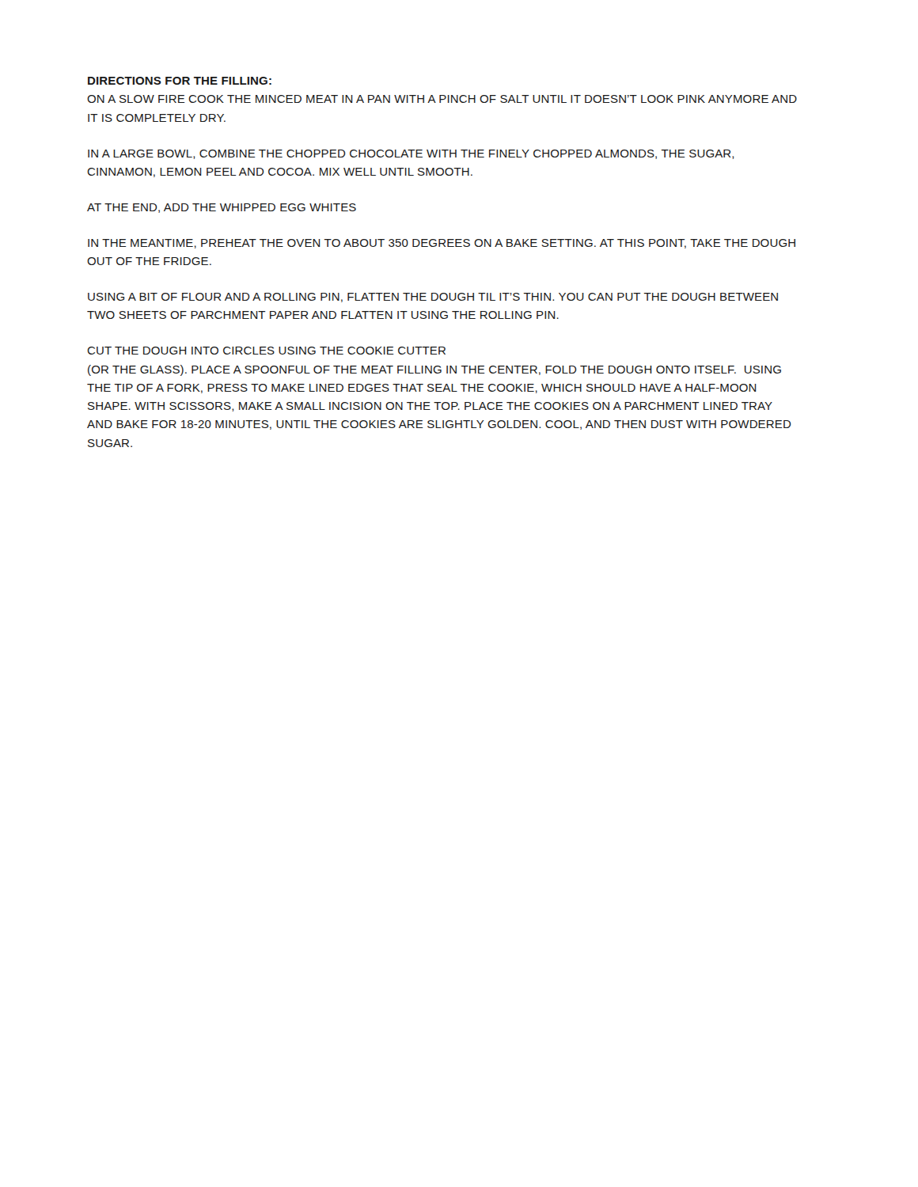DIRECTIONS FOR THE FILLING:
ON A SLOW FIRE COOK THE MINCED MEAT IN A PAN WITH A PINCH OF SALT UNTIL IT DOESN’T LOOK PINK ANYMORE AND IT IS COMPLETELY DRY.
IN A LARGE BOWL, COMBINE THE CHOPPED CHOCOLATE WITH THE FINELY CHOPPED ALMONDS, THE SUGAR, CINNAMON, LEMON PEEL AND COCOA. MIX WELL UNTIL SMOOTH.
AT THE END, ADD THE WHIPPED EGG WHITES
IN THE MEANTIME, PREHEAT THE OVEN TO ABOUT 350 DEGREES ON A BAKE SETTING. AT THIS POINT, TAKE THE DOUGH OUT OF THE FRIDGE.
USING A BIT OF FLOUR AND A ROLLING PIN, FLATTEN THE DOUGH TIL IT’S THIN. YOU CAN PUT THE DOUGH BETWEEN TWO SHEETS OF PARCHMENT PAPER AND FLATTEN IT USING THE ROLLING PIN.
CUT THE DOUGH INTO CIRCLES USING THE COOKIE CUTTER
(OR THE GLASS). PLACE A SPOONFUL OF THE MEAT FILLING IN THE CENTER, FOLD THE DOUGH ONTO ITSELF. USING THE TIP OF A FORK, PRESS TO MAKE LINED EDGES THAT SEAL THE COOKIE, WHICH SHOULD HAVE A HALF-MOON SHAPE. WITH SCISSORS, MAKE A SMALL INCISION ON THE TOP. PLACE THE COOKIES ON A PARCHMENT LINED TRAY AND BAKE FOR 18-20 MINUTES, UNTIL THE COOKIES ARE SLIGHTLY GOLDEN. COOL, AND THEN DUST WITH POWDERED SUGAR.